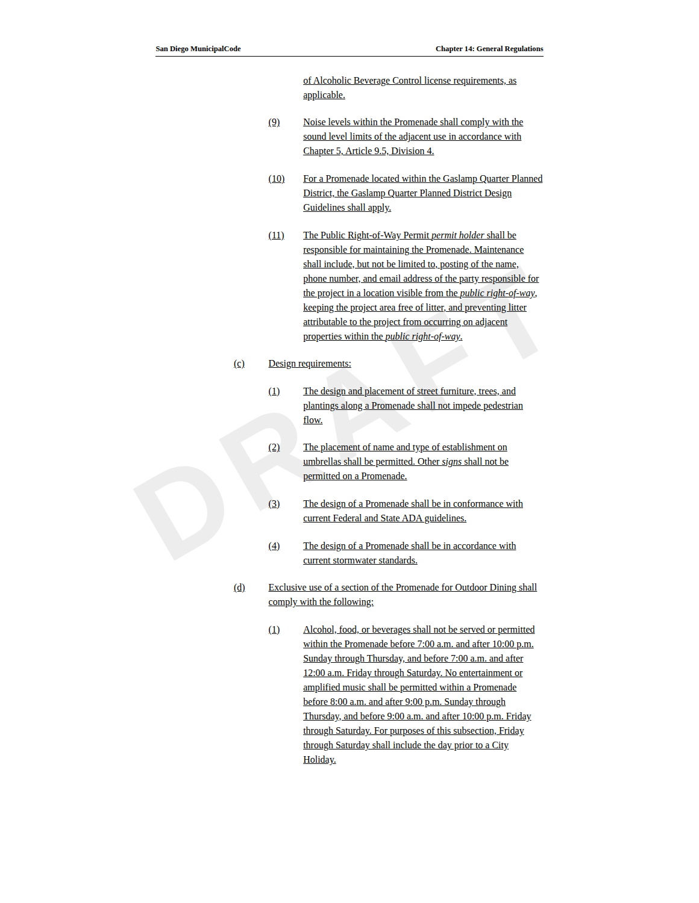DRAFT
San Diego MunicipalCode
Chapter 14: General Regulations
of Alcoholic Beverage Control license requirements, as applicable.
(9)
Noise levels within the Promenade shall comply with the sound level limits of the adjacent use in accordance with Chapter 5, Article 9.5, Division 4.
(10)
For a Promenade located within the Gaslamp Quarter Planned District, the Gaslamp Quarter Planned District Design Guidelines shall apply.
(11)
The Public Right-of-Way Permit permit holder shall be responsible for maintaining the Promenade. Maintenance shall include, but not be limited to, posting of the name, phone number, and email address of the party responsible for the project in a location visible from the public right-of-way, keeping the project area free of litter, and preventing litter attributable to the project from occurring on adjacent properties within the public right-of-way.
(c)
Design requirements:
(1)
The design and placement of street furniture, trees, and plantings along a Promenade shall not impede pedestrian flow.
(2)
The placement of name and type of establishment on umbrellas shall be permitted. Other signs shall not be permitted on a Promenade.
(3)
The design of a Promenade shall be in conformance with current Federal and State ADA guidelines.
(4)
The design of a Promenade shall be in accordance with current stormwater standards.
(d)
Exclusive use of a section of the Promenade for Outdoor Dining shall comply with the following:
(1)
Alcohol, food, or beverages shall not be served or permitted within the Promenade before 7:00 a.m. and after 10:00 p.m. Sunday through Thursday, and before 7:00 a.m. and after 12:00 a.m. Friday through Saturday. No entertainment or amplified music shall be permitted within a Promenade before 8:00 a.m. and after 9:00 p.m. Sunday through Thursday, and before 9:00 a.m. and after 10:00 p.m. Friday through Saturday. For purposes of this subsection, Friday through Saturday shall include the day prior to a City Holiday.